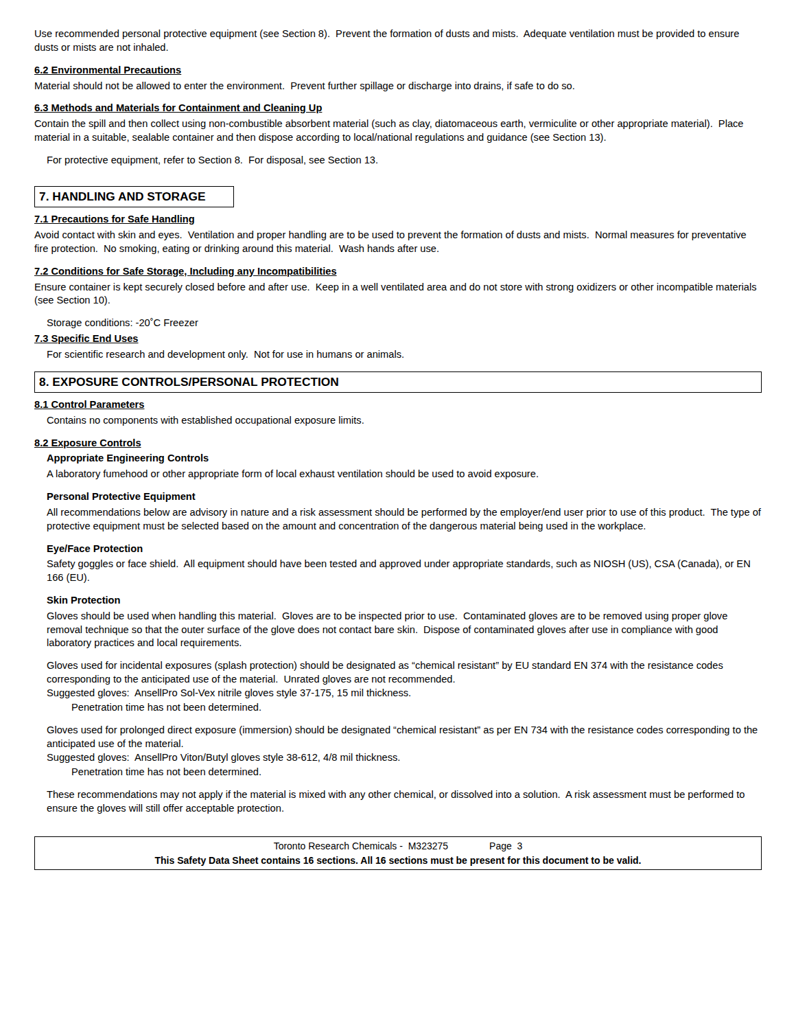Use recommended personal protective equipment (see Section 8). Prevent the formation of dusts and mists. Adequate ventilation must be provided to ensure dusts or mists are not inhaled.
6.2 Environmental Precautions
Material should not be allowed to enter the environment. Prevent further spillage or discharge into drains, if safe to do so.
6.3 Methods and Materials for Containment and Cleaning Up
Contain the spill and then collect using non-combustible absorbent material (such as clay, diatomaceous earth, vermiculite or other appropriate material). Place material in a suitable, sealable container and then dispose according to local/national regulations and guidance (see Section 13).
For protective equipment, refer to Section 8. For disposal, see Section 13.
7. HANDLING AND STORAGE
7.1 Precautions for Safe Handling
Avoid contact with skin and eyes. Ventilation and proper handling are to be used to prevent the formation of dusts and mists. Normal measures for preventative fire protection. No smoking, eating or drinking around this material. Wash hands after use.
7.2 Conditions for Safe Storage, Including any Incompatibilities
Ensure container is kept securely closed before and after use. Keep in a well ventilated area and do not store with strong oxidizers or other incompatible materials (see Section 10).
Storage conditions: -20˚C Freezer
7.3 Specific End Uses
For scientific research and development only. Not for use in humans or animals.
8. EXPOSURE CONTROLS/PERSONAL PROTECTION
8.1 Control Parameters
Contains no components with established occupational exposure limits.
8.2 Exposure Controls
Appropriate Engineering Controls
A laboratory fumehood or other appropriate form of local exhaust ventilation should be used to avoid exposure.
Personal Protective Equipment
All recommendations below are advisory in nature and a risk assessment should be performed by the employer/end user prior to use of this product. The type of protective equipment must be selected based on the amount and concentration of the dangerous material being used in the workplace.
Eye/Face Protection
Safety goggles or face shield. All equipment should have been tested and approved under appropriate standards, such as NIOSH (US), CSA (Canada), or EN 166 (EU).
Skin Protection
Gloves should be used when handling this material. Gloves are to be inspected prior to use. Contaminated gloves are to be removed using proper glove removal technique so that the outer surface of the glove does not contact bare skin. Dispose of contaminated gloves after use in compliance with good laboratory practices and local requirements.
Gloves used for incidental exposures (splash protection) should be designated as “chemical resistant” by EU standard EN 374 with the resistance codes corresponding to the anticipated use of the material. Unrated gloves are not recommended.
Suggested gloves: AnsellPro Sol-Vex nitrile gloves style 37-175, 15 mil thickness.
Penetration time has not been determined.
Gloves used for prolonged direct exposure (immersion) should be designated “chemical resistant” as per EN 734 with the resistance codes corresponding to the anticipated use of the material.
Suggested gloves: AnsellPro Viton/Butyl gloves style 38-612, 4/8 mil thickness.
Penetration time has not been determined.
These recommendations may not apply if the material is mixed with any other chemical, or dissolved into a solution. A risk assessment must be performed to ensure the gloves will still offer acceptable protection.
Toronto Research Chemicals - M323275 Page 3
This Safety Data Sheet contains 16 sections. All 16 sections must be present for this document to be valid.